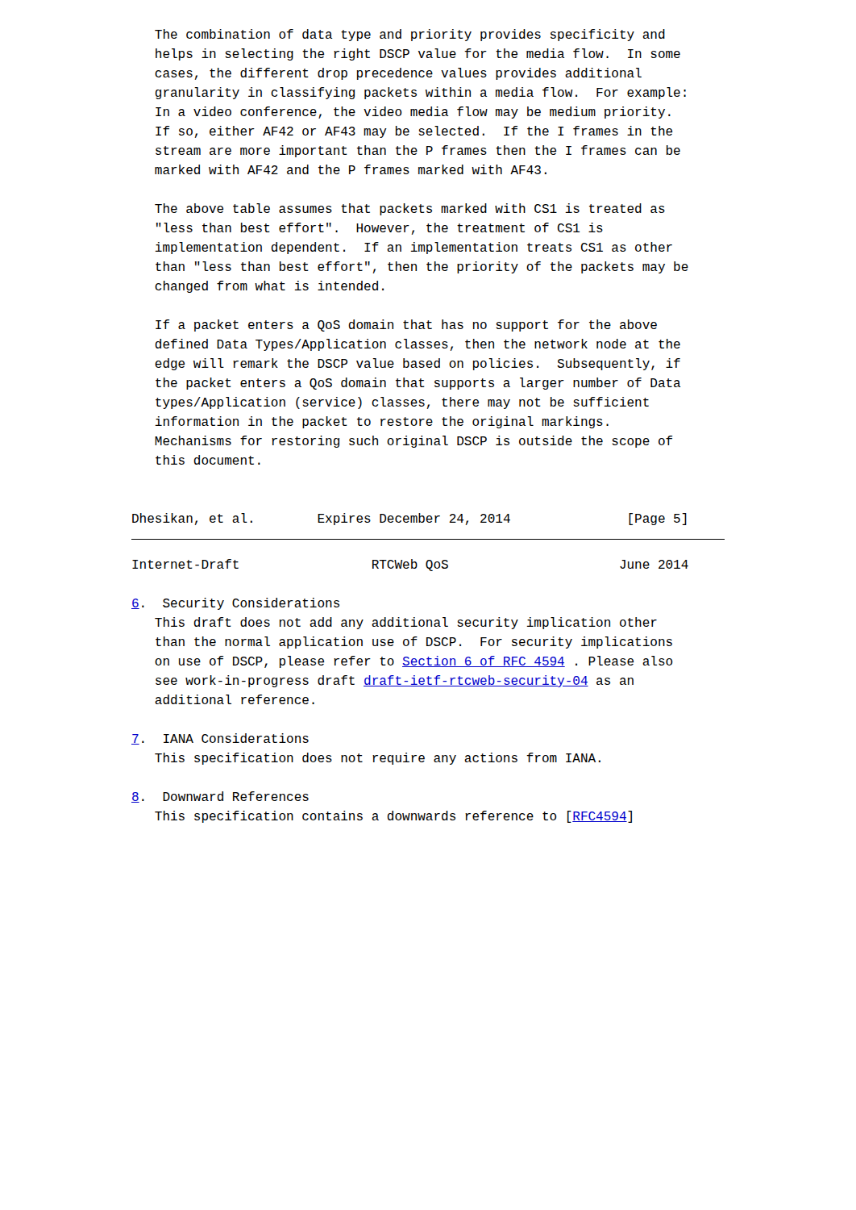The combination of data type and priority provides specificity and
helps in selecting the right DSCP value for the media flow.  In some
cases, the different drop precedence values provides additional
granularity in classifying packets within a media flow.  For example:
In a video conference, the video media flow may be medium priority.
If so, either AF42 or AF43 may be selected.  If the I frames in the
stream are more important than the P frames then the I frames can be
marked with AF42 and the P frames marked with AF43.

The above table assumes that packets marked with CS1 is treated as
"less than best effort".  However, the treatment of CS1 is
implementation dependent.  If an implementation treats CS1 as other
than "less than best effort", then the priority of the packets may be
changed from what is intended.

If a packet enters a QoS domain that has no support for the above
defined Data Types/Application classes, then the network node at the
edge will remark the DSCP value based on policies.  Subsequently, if
the packet enters a QoS domain that supports a larger number of Data
types/Application (service) classes, there may not be sufficient
information in the packet to restore the original markings.
Mechanisms for restoring such original DSCP is outside the scope of
this document.
Dhesikan, et al.        Expires December 24, 2014               [Page 5]
Internet-Draft                 RTCWeb QoS                      June 2014
6.  Security Considerations
This draft does not add any additional security implication other
than the normal application use of DSCP.  For security implications
on use of DSCP, please refer to Section 6 of RFC 4594 . Please also
see work-in-progress draft draft-ietf-rtcweb-security-04 as an
additional reference.
7.  IANA Considerations
This specification does not require any actions from IANA.
8.  Downward References
This specification contains a downwards reference to [RFC4594]